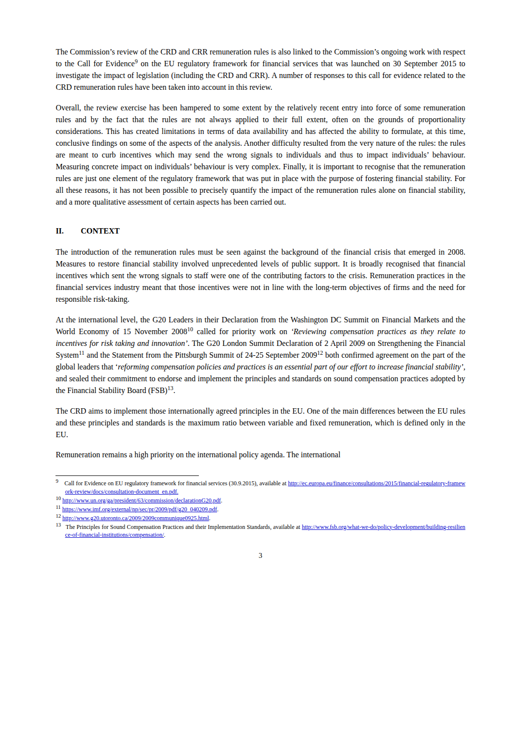The Commission’s review of the CRD and CRR remuneration rules is also linked to the Commission’s ongoing work with respect to the Call for Evidence9 on the EU regulatory framework for financial services that was launched on 30 September 2015 to investigate the impact of legislation (including the CRD and CRR). A number of responses to this call for evidence related to the CRD remuneration rules have been taken into account in this review.
Overall, the review exercise has been hampered to some extent by the relatively recent entry into force of some remuneration rules and by the fact that the rules are not always applied to their full extent, often on the grounds of proportionality considerations. This has created limitations in terms of data availability and has affected the ability to formulate, at this time, conclusive findings on some of the aspects of the analysis. Another difficulty resulted from the very nature of the rules: the rules are meant to curb incentives which may send the wrong signals to individuals and thus to impact individuals’ behaviour. Measuring concrete impact on individuals’ behaviour is very complex. Finally, it is important to recognise that the remuneration rules are just one element of the regulatory framework that was put in place with the purpose of fostering financial stability. For all these reasons, it has not been possible to precisely quantify the impact of the remuneration rules alone on financial stability, and a more qualitative assessment of certain aspects has been carried out.
II. CONTEXT
The introduction of the remuneration rules must be seen against the background of the financial crisis that emerged in 2008. Measures to restore financial stability involved unprecedented levels of public support. It is broadly recognised that financial incentives which sent the wrong signals to staff were one of the contributing factors to the crisis. Remuneration practices in the financial services industry meant that those incentives were not in line with the long-term objectives of firms and the need for responsible risk-taking.
At the international level, the G20 Leaders in their Declaration from the Washington DC Summit on Financial Markets and the World Economy of 15 November 200810 called for priority work on ‘Reviewing compensation practices as they relate to incentives for risk taking and innovation’. The G20 London Summit Declaration of 2 April 2009 on Strengthening the Financial System11 and the Statement from the Pittsburgh Summit of 24-25 September 200912 both confirmed agreement on the part of the global leaders that ‘reforming compensation policies and practices is an essential part of our effort to increase financial stability’, and sealed their commitment to endorse and implement the principles and standards on sound compensation practices adopted by the Financial Stability Board (FSB)13.
The CRD aims to implement those internationally agreed principles in the EU. One of the main differences between the EU rules and these principles and standards is the maximum ratio between variable and fixed remuneration, which is defined only in the EU.
Remuneration remains a high priority on the international policy agenda. The international
9 Call for Evidence on EU regulatory framework for financial services (30.9.2015), available at http://ec.europa.eu/finance/consultations/2015/financial-regulatory-framework-review/docs/consultation-document_en.pdf.
10 http://www.un.org/ga/president/63/commission/declarationG20.pdf.
11 https://www.imf.org/external/np/sec/pr/2009/pdf/g20_040209.pdf.
12 http://www.g20.utoronto.ca/2009/2009communique0925.html.
13 The Principles for Sound Compensation Practices and their Implementation Standards, available at http://www.fsb.org/what-we-do/policy-development/building-resilience-of-financial-institutions/compensation/.
3